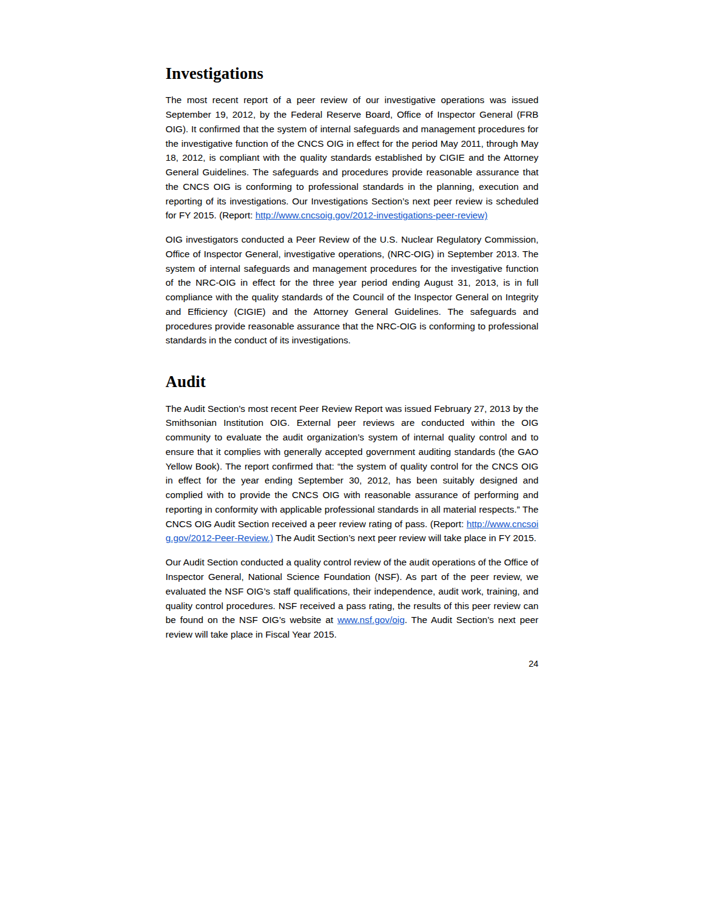Investigations
The most recent report of a peer review of our investigative operations was issued September 19, 2012, by the Federal Reserve Board, Office of Inspector General (FRB OIG). It confirmed that the system of internal safeguards and management procedures for the investigative function of the CNCS OIG in effect for the period May 2011, through May 18, 2012, is compliant with the quality standards established by CIGIE and the Attorney General Guidelines. The safeguards and procedures provide reasonable assurance that the CNCS OIG is conforming to professional standards in the planning, execution and reporting of its investigations. Our Investigations Section’s next peer review is scheduled for FY 2015. (Report: http://www.cncsoig.gov/2012-investigations-peer-review)
OIG investigators conducted a Peer Review of the U.S. Nuclear Regulatory Commission, Office of Inspector General, investigative operations, (NRC-OIG) in September 2013. The system of internal safeguards and management procedures for the investigative function of the NRC-OIG in effect for the three year period ending August 31, 2013, is in full compliance with the quality standards of the Council of the Inspector General on Integrity and Efficiency (CIGIE) and the Attorney General Guidelines. The safeguards and procedures provide reasonable assurance that the NRC-OIG is conforming to professional standards in the conduct of its investigations.
Audit
The Audit Section’s most recent Peer Review Report was issued February 27, 2013 by the Smithsonian Institution OIG. External peer reviews are conducted within the OIG community to evaluate the audit organization’s system of internal quality control and to ensure that it complies with generally accepted government auditing standards (the GAO Yellow Book). The report confirmed that: “the system of quality control for the CNCS OIG in effect for the year ending September 30, 2012, has been suitably designed and complied with to provide the CNCS OIG with reasonable assurance of performing and reporting in conformity with applicable professional standards in all material respects.” The CNCS OIG Audit Section received a peer review rating of pass. (Report: http://www.cncsoig.gov/2012-Peer-Review.) The Audit Section’s next peer review will take place in FY 2015.
Our Audit Section conducted a quality control review of the audit operations of the Office of Inspector General, National Science Foundation (NSF). As part of the peer review, we evaluated the NSF OIG’s staff qualifications, their independence, audit work, training, and quality control procedures. NSF received a pass rating, the results of this peer review can be found on the NSF OIG’s website at www.nsf.gov/oig. The Audit Section’s next peer review will take place in Fiscal Year 2015.
24